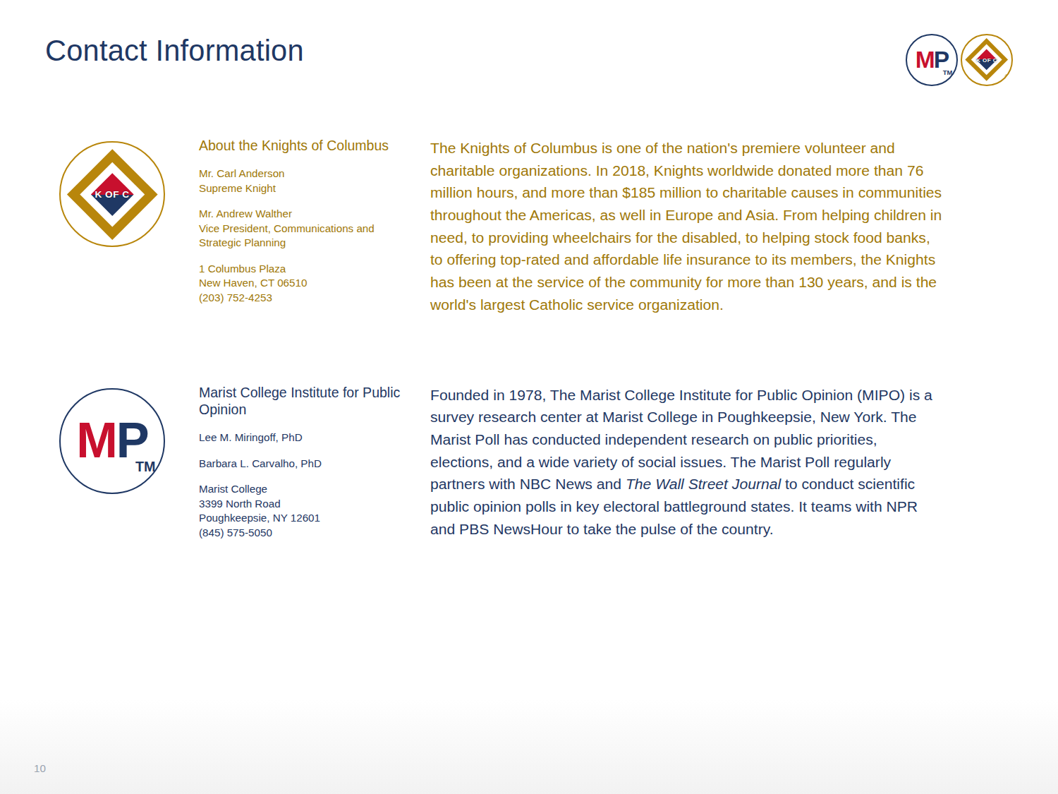Contact Information
MPTM
K OF C ®
K OF C ®
About the Knights of Columbus
Mr. Carl Anderson
Supreme Knight
Mr. Andrew Walther
Vice President, Communications and Strategic Planning
1 Columbus Plaza
New Haven, CT 06510
(203) 752-4253
The Knights of Columbus is one of the nation's premiere volunteer and charitable organizations. In 2018, Knights worldwide donated more than 76 million hours, and more than $185 million to charitable causes in communities throughout the Americas, as well in Europe and Asia. From helping children in need, to providing wheelchairs for the disabled, to helping stock food banks, to offering top-rated and affordable life insurance to its members, the Knights has been at the service of the community for more than 130 years, and is the world's largest Catholic service organization.
MPTM
Marist College Institute for Public Opinion
Lee M. Miringoff, PhD
Barbara L. Carvalho, PhD
Marist College
3399 North Road
Poughkeepsie, NY 12601
(845) 575-5050
Founded in 1978, The Marist College Institute for Public Opinion (MIPO) is a survey research center at Marist College in Poughkeepsie, New York. The Marist Poll has conducted independent research on public priorities, elections, and a wide variety of social issues. The Marist Poll regularly partners with NBC News and The Wall Street Journal to conduct scientific public opinion polls in key electoral battleground states. It teams with NPR and PBS NewsHour to take the pulse of the country.
10